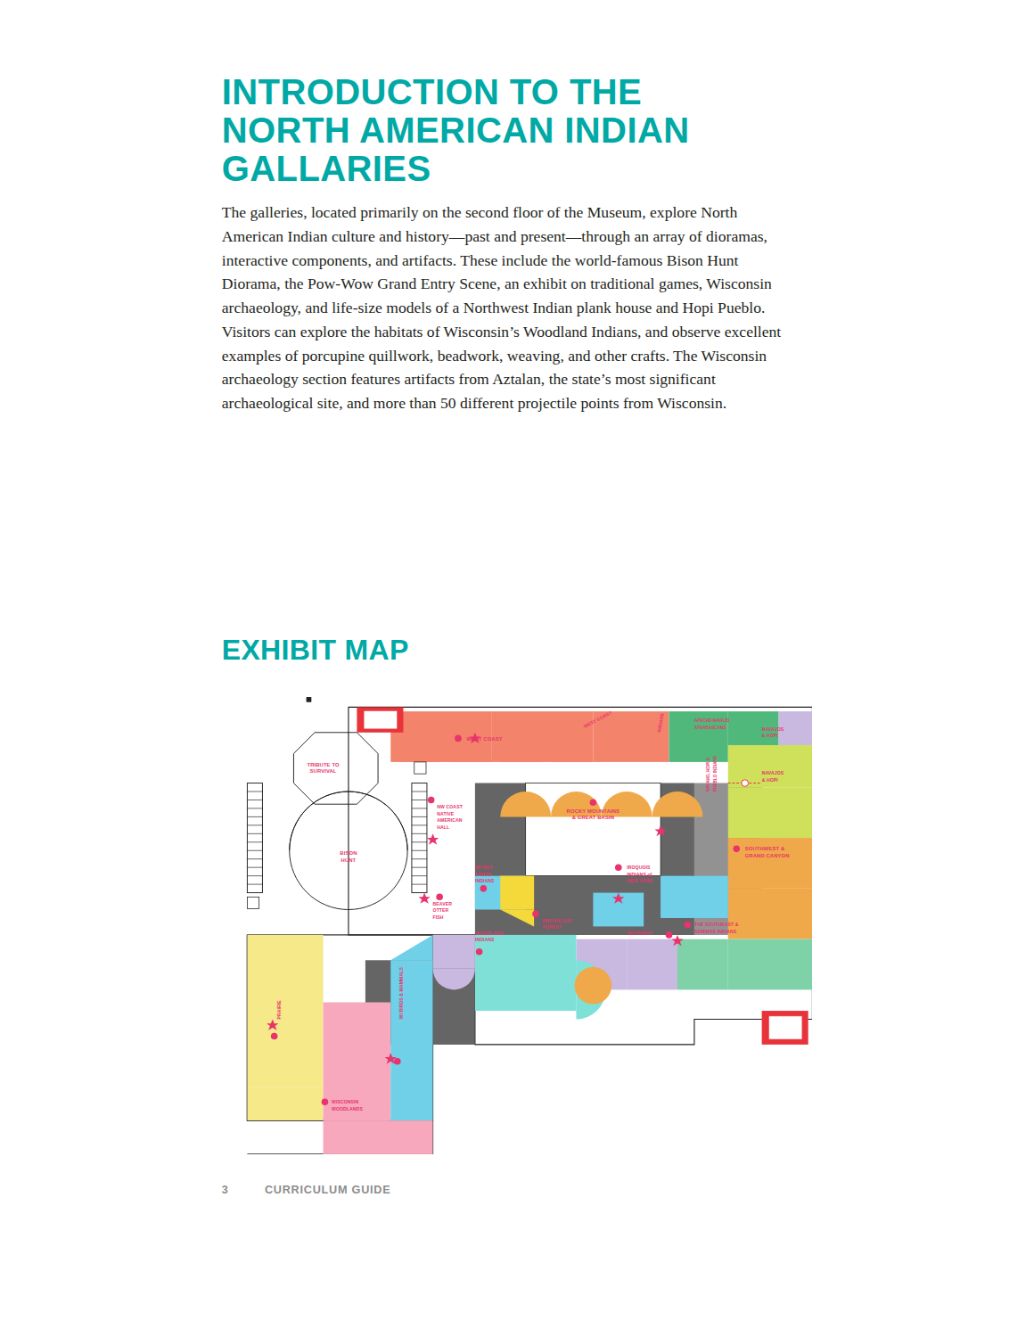Introduction to the
North American Indian Gallaries
The galleries, located primarily on the second floor of the Museum, explore North American Indian culture and history—past and present—through an array of dioramas, interactive components, and artifacts. These include the world-famous Bison Hunt Diorama, the Pow-Wow Grand Entry Scene, an exhibit on traditional games, Wisconsin archaeology, and life-size models of a Northwest Indian plank house and Hopi Pueblo. Visitors can explore the habitats of Wisconsin’s Woodland Indians, and observe excellent examples of porcupine quillwork, beadwork, weaving, and other crafts. The Wisconsin archaeology section features artifacts from Aztalan, the state’s most significant archaeological site, and more than 50 different projectile points from Wisconsin.
Exhibit Map
TRIBUTE TO SURVIVAL BISON HUNT WEST COAST NW COAST NATIVE AMERICAN HALL ROCKY MOUNTAINS & GREAT BASIN WEST COAST INDIANS APACHE-NAVAJO ATHABASCANS NAVAJOS & HOPI NAVAJOS & HOPI NAVAHO, HOPI & PUEBLO INDIANS SOUTHWEST & GRAND CANYON IROQUOIS INDIANS of NEW YORK WI WET- LANDS INDIANS BEAVER OTTER FISH WOODLAND INDIANS BROADLEAF FOREST SOUTHEST THE SOUTHEAST & SEMINOE INDIANS PRAIRIE WI BIRDS & MAMMALS WISCONSIN WOODLANDS
3 Curriculum Guide